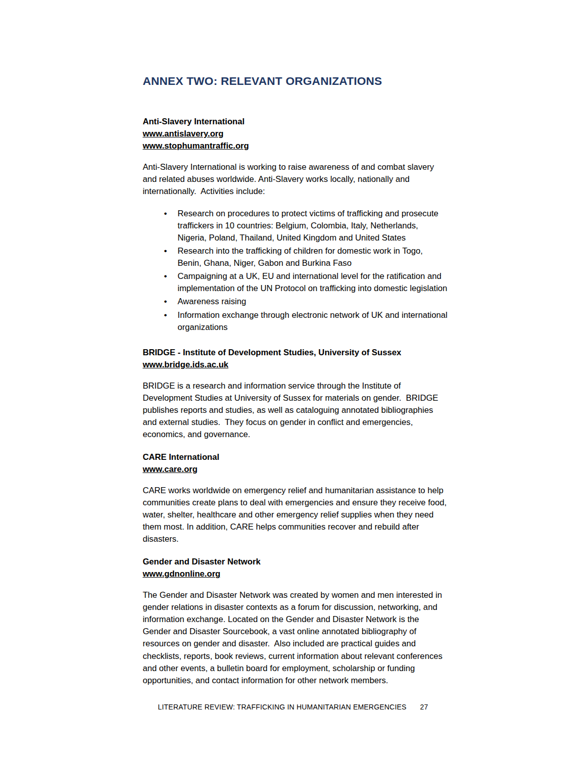ANNEX TWO: RELEVANT ORGANIZATIONS
Anti-Slavery International
www.antislavery.org www.stophumantraffic.org
Anti-Slavery International is working to raise awareness of and combat slavery and related abuses worldwide. Anti-Slavery works locally, nationally and internationally. Activities include:
Research on procedures to protect victims of trafficking and prosecute traffickers in 10 countries: Belgium, Colombia, Italy, Netherlands, Nigeria, Poland, Thailand, United Kingdom and United States
Research into the trafficking of children for domestic work in Togo, Benin, Ghana, Niger, Gabon and Burkina Faso
Campaigning at a UK, EU and international level for the ratification and implementation of the UN Protocol on trafficking into domestic legislation
Awareness raising
Information exchange through electronic network of UK and international organizations
BRIDGE - Institute of Development Studies, University of Sussex
www.bridge.ids.ac.uk
BRIDGE is a research and information service through the Institute of Development Studies at University of Sussex for materials on gender. BRIDGE publishes reports and studies, as well as cataloguing annotated bibliographies and external studies. They focus on gender in conflict and emergencies, economics, and governance.
CARE International
www.care.org
CARE works worldwide on emergency relief and humanitarian assistance to help communities create plans to deal with emergencies and ensure they receive food, water, shelter, healthcare and other emergency relief supplies when they need them most. In addition, CARE helps communities recover and rebuild after disasters.
Gender and Disaster Network
www.gdnonline.org
The Gender and Disaster Network was created by women and men interested in gender relations in disaster contexts as a forum for discussion, networking, and information exchange. Located on the Gender and Disaster Network is the Gender and Disaster Sourcebook, a vast online annotated bibliography of resources on gender and disaster. Also included are practical guides and checklists, reports, book reviews, current information about relevant conferences and other events, a bulletin board for employment, scholarship or funding opportunities, and contact information for other network members.
LITERATURE REVIEW: TRAFFICKING IN HUMANITARIAN EMERGENCIES27